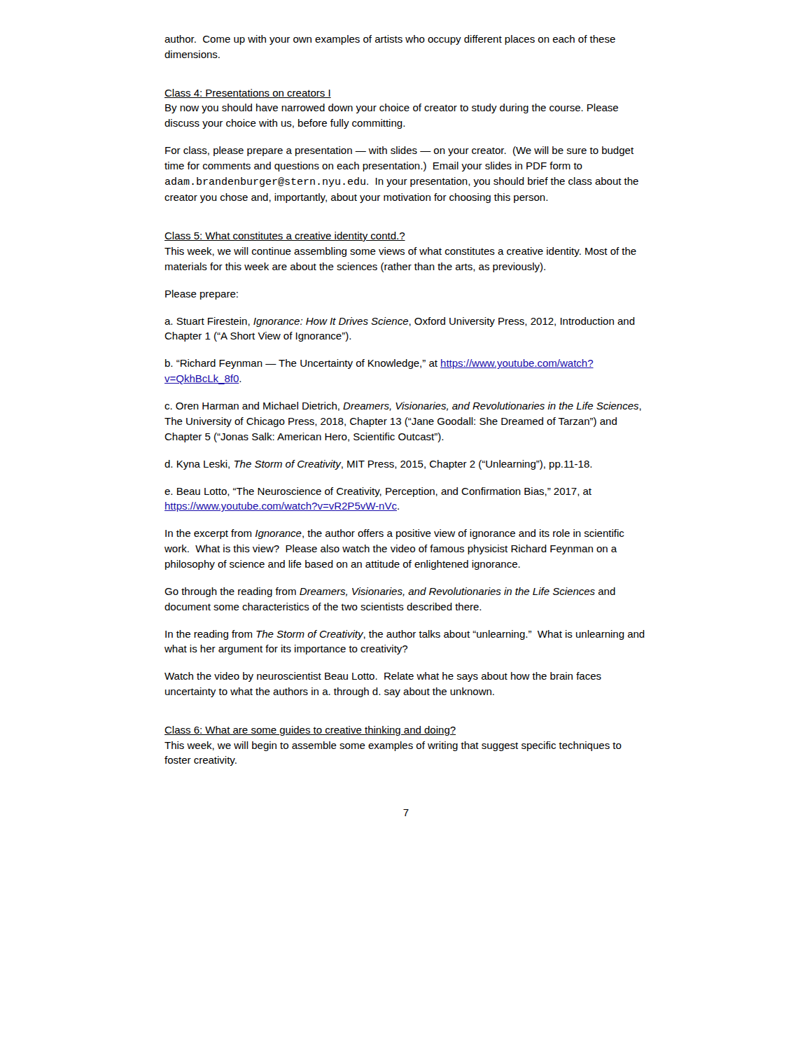author. Come up with your own examples of artists who occupy different places on each of these dimensions.
Class 4: Presentations on creators I
By now you should have narrowed down your choice of creator to study during the course. Please discuss your choice with us, before fully committing.
For class, please prepare a presentation — with slides — on your creator. (We will be sure to budget time for comments and questions on each presentation.) Email your slides in PDF form to adam.brandenburger@stern.nyu.edu. In your presentation, you should brief the class about the creator you chose and, importantly, about your motivation for choosing this person.
Class 5: What constitutes a creative identity contd.?
This week, we will continue assembling some views of what constitutes a creative identity. Most of the materials for this week are about the sciences (rather than the arts, as previously).
Please prepare:
a. Stuart Firestein, Ignorance: How It Drives Science, Oxford University Press, 2012, Introduction and Chapter 1 (“A Short View of Ignorance”).
b. “Richard Feynman — The Uncertainty of Knowledge,” at https://www.youtube.com/watch?v=QkhBcLk_8f0.
c. Oren Harman and Michael Dietrich, Dreamers, Visionaries, and Revolutionaries in the Life Sciences, The University of Chicago Press, 2018, Chapter 13 (“Jane Goodall: She Dreamed of Tarzan”) and Chapter 5 (“Jonas Salk: American Hero, Scientific Outcast”).
d. Kyna Leski, The Storm of Creativity, MIT Press, 2015, Chapter 2 (“Unlearning”), pp.11-18.
e. Beau Lotto, “The Neuroscience of Creativity, Perception, and Confirmation Bias,” 2017, at https://www.youtube.com/watch?v=vR2P5vW-nVc.
In the excerpt from Ignorance, the author offers a positive view of ignorance and its role in scientific work. What is this view? Please also watch the video of famous physicist Richard Feynman on a philosophy of science and life based on an attitude of enlightened ignorance.
Go through the reading from Dreamers, Visionaries, and Revolutionaries in the Life Sciences and document some characteristics of the two scientists described there.
In the reading from The Storm of Creativity, the author talks about “unlearning.” What is unlearning and what is her argument for its importance to creativity?
Watch the video by neuroscientist Beau Lotto. Relate what he says about how the brain faces uncertainty to what the authors in a. through d. say about the unknown.
Class 6: What are some guides to creative thinking and doing?
This week, we will begin to assemble some examples of writing that suggest specific techniques to foster creativity.
7